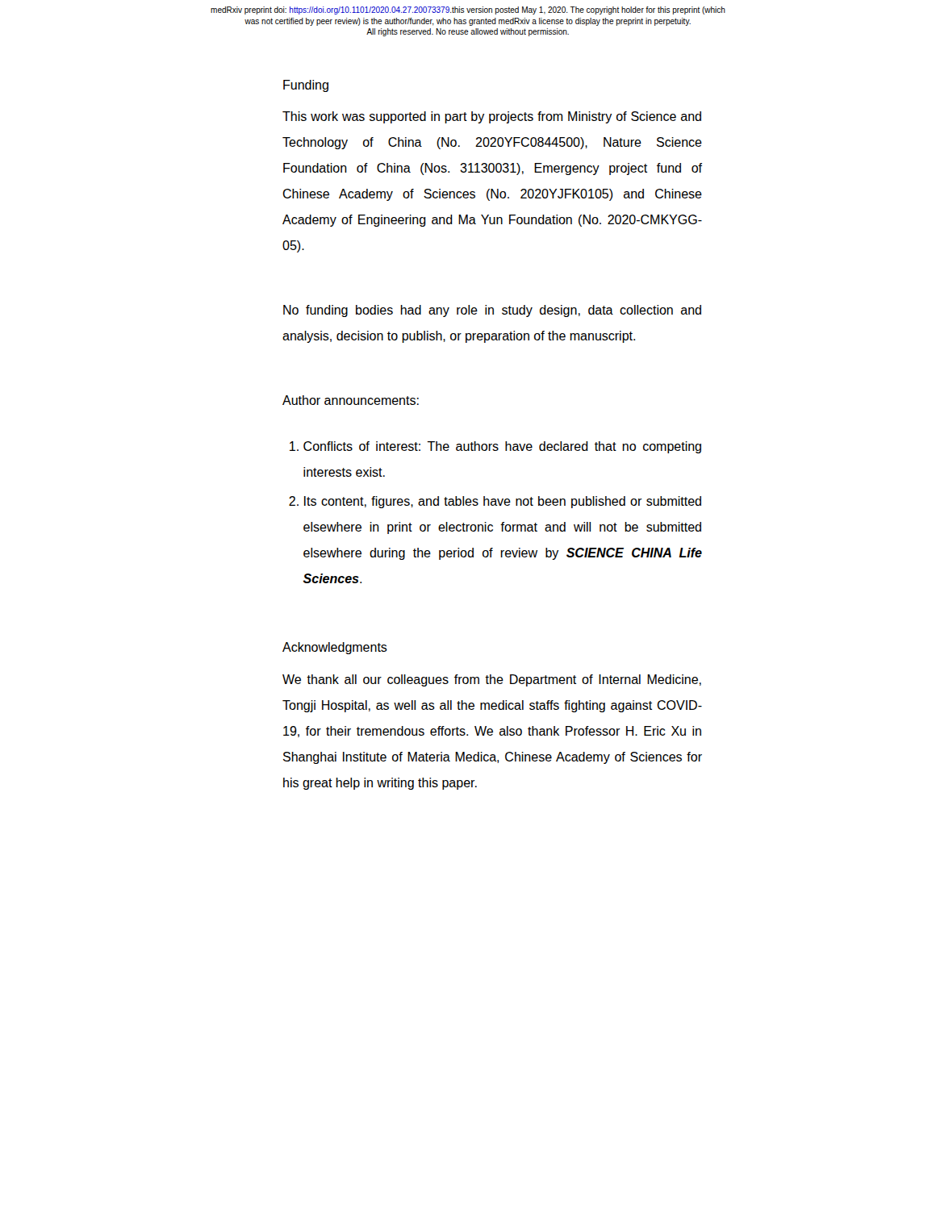medRxiv preprint doi: https://doi.org/10.1101/2020.04.27.20073379.this version posted May 1, 2020. The copyright holder for this preprint (which
was not certified by peer review) is the author/funder, who has granted medRxiv a license to display the preprint in perpetuity.
All rights reserved. No reuse allowed without permission.
Funding
This work was supported in part by projects from Ministry of Science and Technology of China (No. 2020YFC0844500), Nature Science Foundation of China (Nos. 31130031), Emergency project fund of Chinese Academy of Sciences (No. 2020YJFK0105) and Chinese Academy of Engineering and Ma Yun Foundation (No. 2020-CMKYGG-05).
No funding bodies had any role in study design, data collection and analysis, decision to publish, or preparation of the manuscript.
Author announcements:
Conflicts of interest: The authors have declared that no competing interests exist.
Its content, figures, and tables have not been published or submitted elsewhere in print or electronic format and will not be submitted elsewhere during the period of review by SCIENCE CHINA Life Sciences.
Acknowledgments
We thank all our colleagues from the Department of Internal Medicine, Tongji Hospital, as well as all the medical staffs fighting against COVID-19, for their tremendous efforts. We also thank Professor H. Eric Xu in Shanghai Institute of Materia Medica, Chinese Academy of Sciences for his great help in writing this paper.